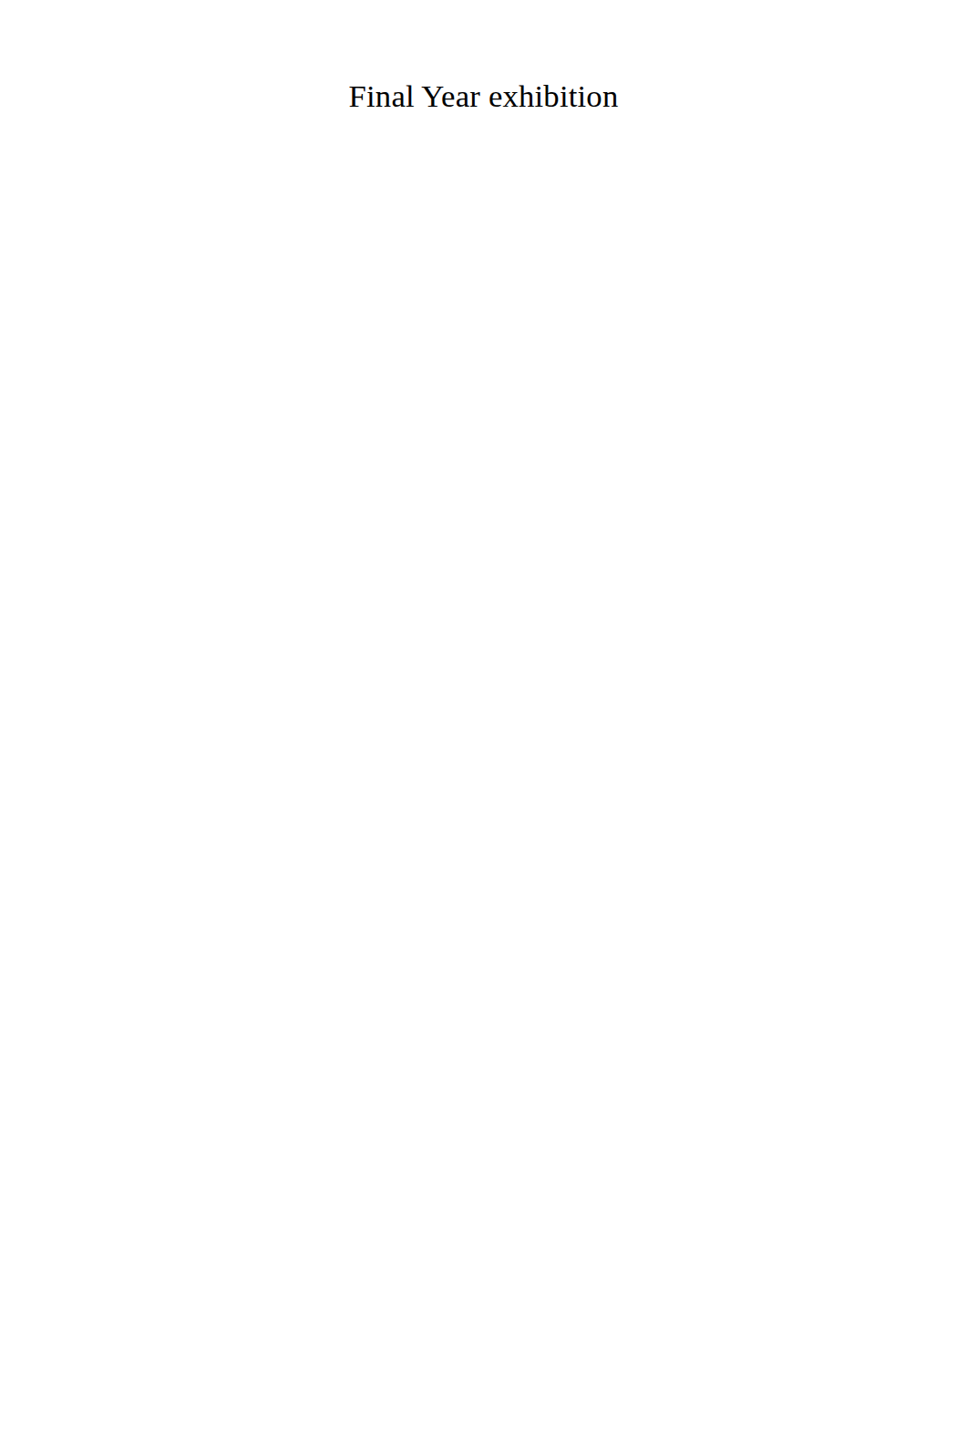Final Year exhibition